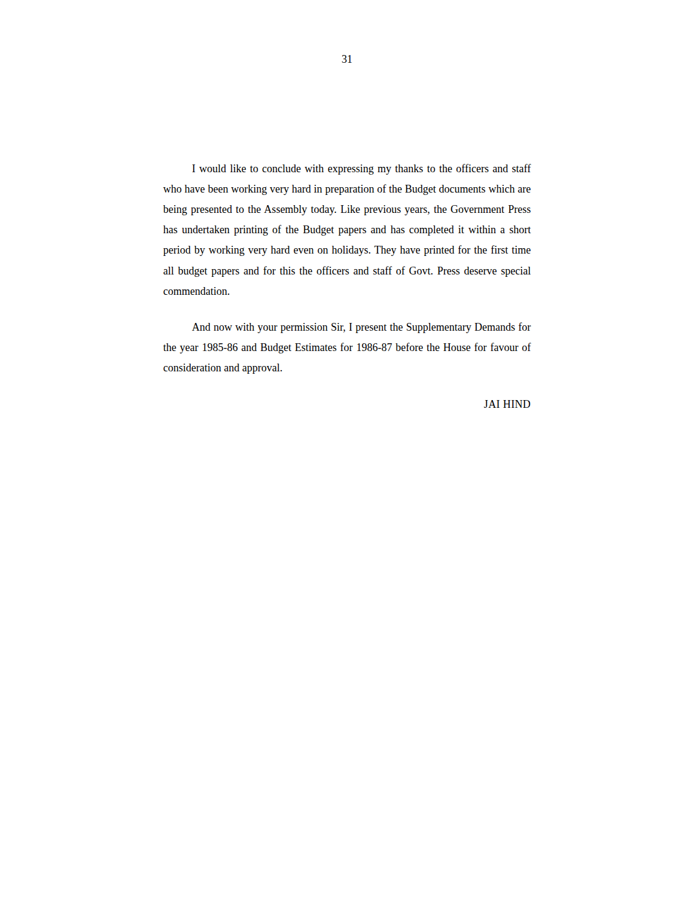31
I would like to conclude with expressing my thanks to the officers and staff who have been working very hard in preparation of the Budget documents which are being presented to the Assembly today. Like previous years, the Government Press has undertaken printing of the Budget papers and has completed it within a short period by working very hard even on holidays. They have printed for the first time all budget papers and for this the officers and staff of Govt. Press deserve special commendation.
And now with your permission Sir, I present the Supplementary Demands for the year 1985-86 and Budget Estimates for 1986-87 before the House for favour of consideration and approval.
JAI HIND